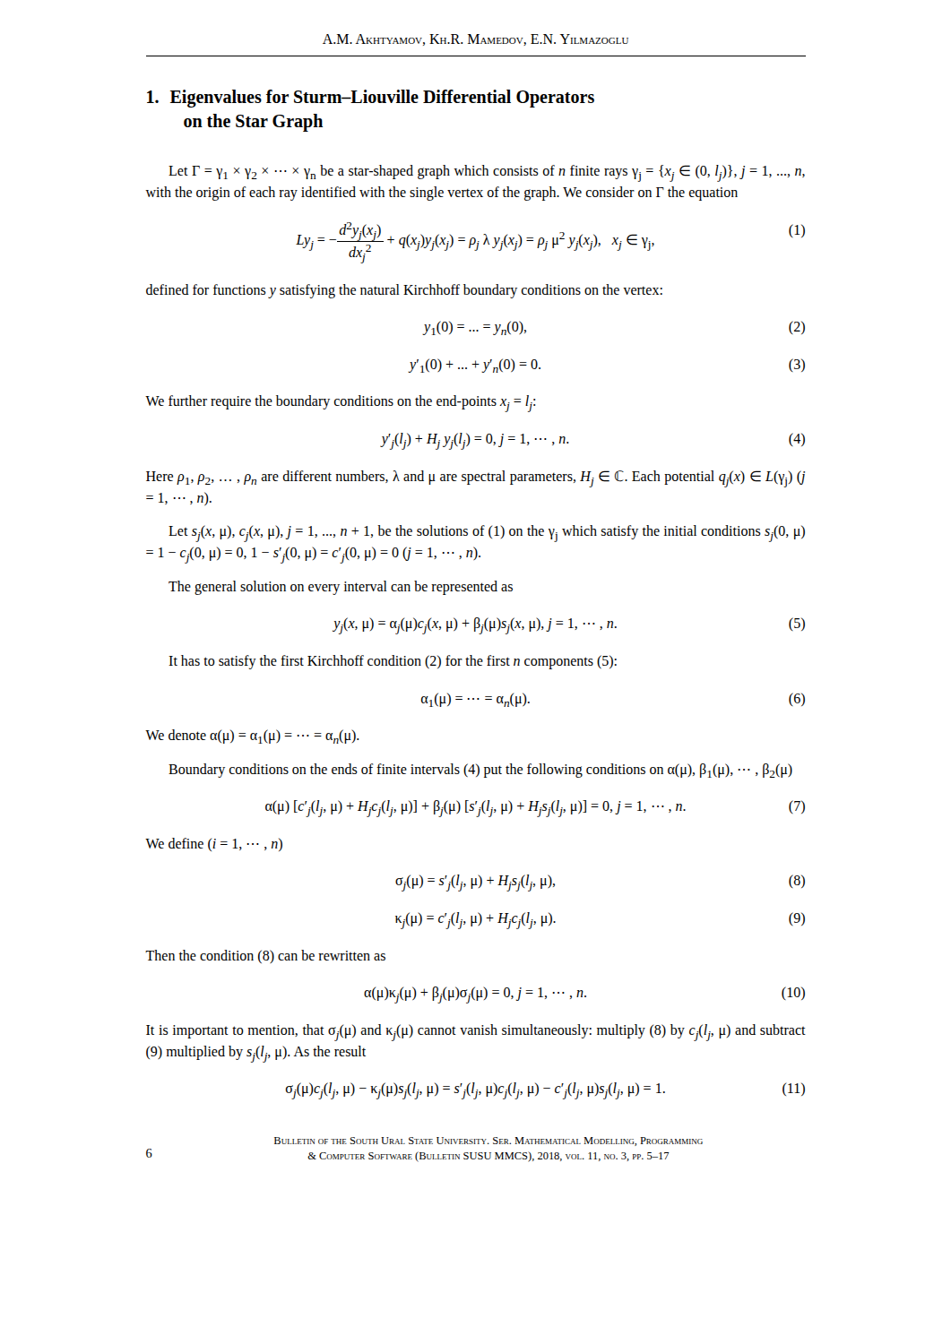A.M. Akhtyamov, Kh.R. Mamedov, E.N. Yilmazoglu
1. Eigenvalues for Sturm–Liouville Differential Operators on the Star Graph
Let Γ = γ1 × γ2 × ⋯ × γn be a star-shaped graph which consists of n finite rays γj = {xj ∈ (0, lj)}, j = 1, ..., n, with the origin of each ray identified with the single vertex of the graph. We consider on Γ the equation
Lyj = −d2yj(xj) dxj2 + q(xj)yj(xj) = ρj λ yj(xj) = ρj μ2 yj(xj), xj ∈ γj,
(1)
defined for functions y satisfying the natural Kirchhoff boundary conditions on the vertex:
y1(0) = ... = yn(0),
(2)
y′1(0) + ... + y′n(0) = 0.
(3)
We further require the boundary conditions on the end-points xj = lj:
y′j(lj) + Hj yj(lj) = 0, j = 1, ⋯ , n.
(4)
Here ρ1, ρ2, … , ρn are different numbers, λ and μ are spectral parameters, Hj ∈ ℂ. Each potential qj(x) ∈ L(γj) (j = 1, ⋯ , n).
Let sj(x, μ), cj(x, μ), j = 1, ..., n + 1, be the solutions of (1) on the γj which satisfy the initial conditions sj(0, μ) = 1 − cj(0, μ) = 0, 1 − s′j(0, μ) = c′j(0, μ) = 0 (j = 1, ⋯ , n).
The general solution on every interval can be represented as
yj(x, μ) = αj(μ)cj(x, μ) + βj(μ)sj(x, μ), j = 1, ⋯ , n.
(5)
It has to satisfy the first Kirchhoff condition (2) for the first n components (5):
α1(μ) = ⋯ = αn(μ).
(6)
We denote α(μ) = α1(μ) = ⋯ = αn(μ).
Boundary conditions on the ends of finite intervals (4) put the following conditions on α(μ), β1(μ), ⋯ , β2(μ)
α(μ) [c′j(lj, μ) + Hj cj(lj, μ)] + βj(μ) [s′j(lj, μ) + Hj sj(lj, μ)] = 0, j = 1, ⋯ , n.
(7)
We define (i = 1, ⋯ , n)
σj(μ) = s′j(lj, μ) + Hj sj(lj, μ),
(8)
κj(μ) = c′j(lj, μ) + Hj cj(lj, μ).
(9)
Then the condition (8) can be rewritten as
α(μ)κj(μ) + βj(μ)σj(μ) = 0, j = 1, ⋯ , n.
(10)
It is important to mention, that σj(μ) and κj(μ) cannot vanish simultaneously: multiply (8) by cj(lj, μ) and subtract (9) multiplied by sj(lj, μ). As the result
σj(μ)cj(lj, μ) − κj(μ)sj(lj, μ) = s′j(lj, μ)cj(lj, μ) − c′j(lj, μ)sj(lj, μ) = 1.
(11)
6
Bulletin of the South Ural State University. Ser. Mathematical Modelling, Programming
& Computer Software (Bulletin SUSU MMCS), 2018, vol. 11, no. 3, pp. 5–17